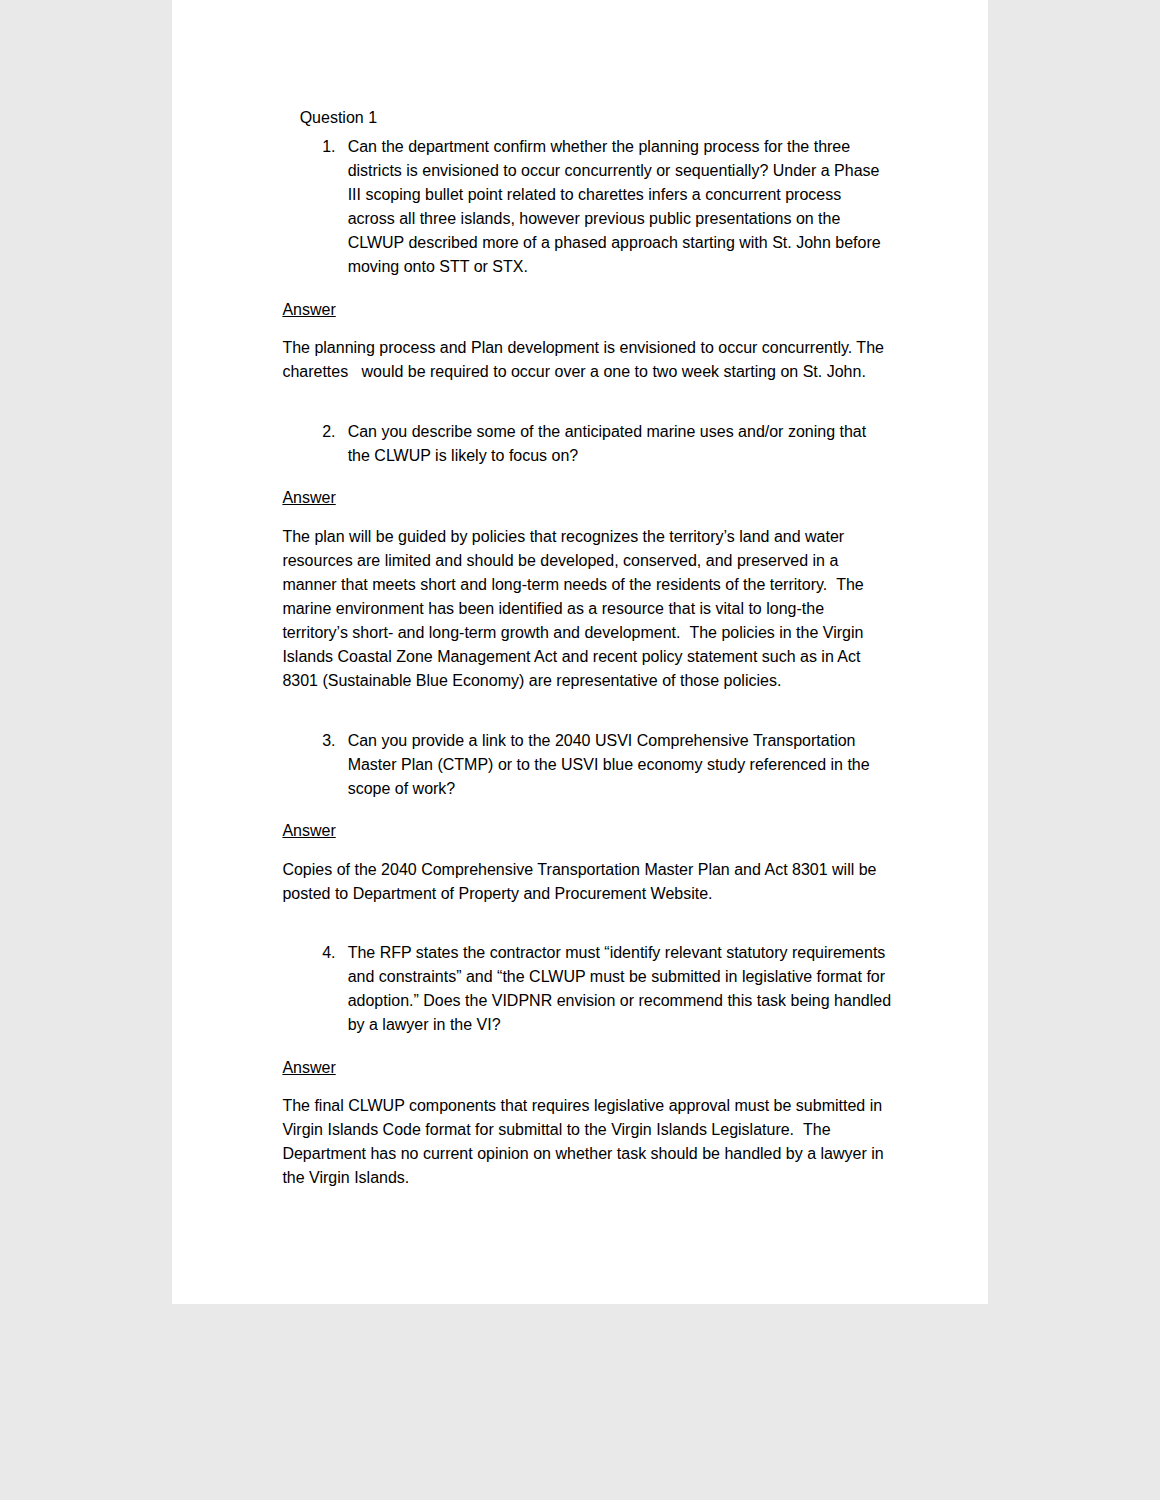Question 1
Can the department confirm whether the planning process for the three districts is envisioned to occur concurrently or sequentially? Under a Phase III scoping bullet point related to charettes infers a concurrent process across all three islands, however previous public presentations on the CLWUP described more of a phased approach starting with St. John before moving onto STT or STX.
Answer
The planning process and Plan development is envisioned to occur concurrently. The charettes would be required to occur over a one to two week starting on St. John.
Can you describe some of the anticipated marine uses and/or zoning that the CLWUP is likely to focus on?
Answer
The plan will be guided by policies that recognizes the territory’s land and water resources are limited and should be developed, conserved, and preserved in a manner that meets short and long-term needs of the residents of the territory. The marine environment has been identified as a resource that is vital to long-the territory’s short- and long-term growth and development. The policies in the Virgin Islands Coastal Zone Management Act and recent policy statement such as in Act 8301 (Sustainable Blue Economy) are representative of those policies.
Can you provide a link to the 2040 USVI Comprehensive Transportation Master Plan (CTMP) or to the USVI blue economy study referenced in the scope of work?
Answer
Copies of the 2040 Comprehensive Transportation Master Plan and Act 8301 will be posted to Department of Property and Procurement Website.
The RFP states the contractor must “identify relevant statutory requirements and constraints” and “the CLWUP must be submitted in legislative format for adoption.” Does the VIDPNR envision or recommend this task being handled by a lawyer in the VI?
Answer
The final CLWUP components that requires legislative approval must be submitted in Virgin Islands Code format for submittal to the Virgin Islands Legislature. The Department has no current opinion on whether task should be handled by a lawyer in the Virgin Islands.